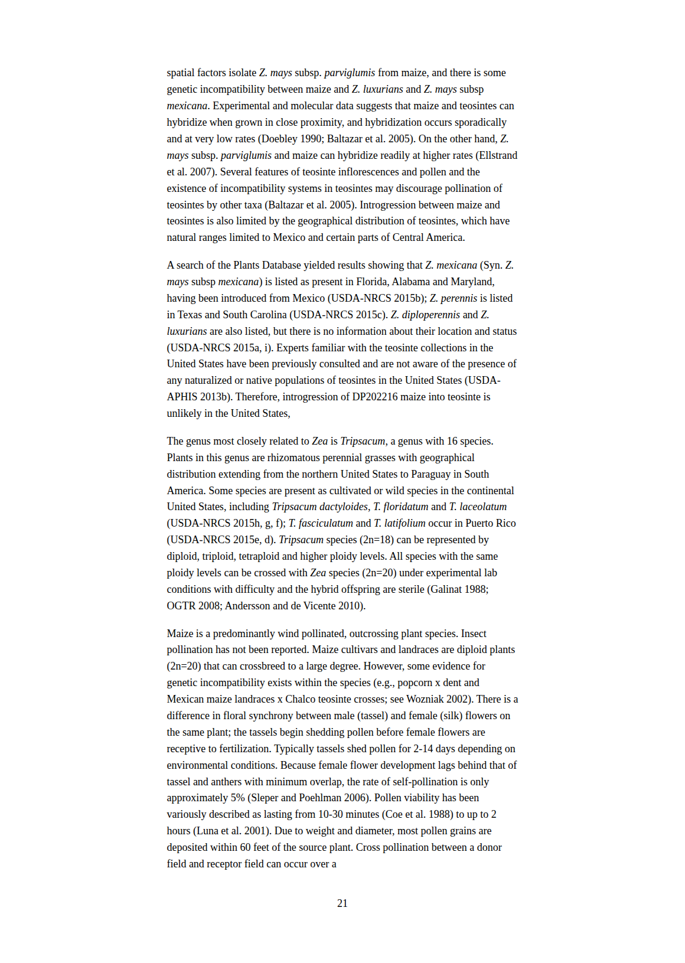spatial factors isolate Z. mays subsp. parviglumis from maize, and there is some genetic incompatibility between maize and Z. luxurians and Z. mays subsp mexicana. Experimental and molecular data suggests that maize and teosintes can hybridize when grown in close proximity, and hybridization occurs sporadically and at very low rates (Doebley 1990; Baltazar et al. 2005). On the other hand, Z. mays subsp. parviglumis and maize can hybridize readily at higher rates (Ellstrand et al. 2007). Several features of teosinte inflorescences and pollen and the existence of incompatibility systems in teosintes may discourage pollination of teosintes by other taxa (Baltazar et al. 2005). Introgression between maize and teosintes is also limited by the geographical distribution of teosintes, which have natural ranges limited to Mexico and certain parts of Central America.
A search of the Plants Database yielded results showing that Z. mexicana (Syn. Z. mays subsp mexicana) is listed as present in Florida, Alabama and Maryland, having been introduced from Mexico (USDA-NRCS 2015b); Z. perennis is listed in Texas and South Carolina (USDA-NRCS 2015c). Z. diploperennis and Z. luxurians are also listed, but there is no information about their location and status (USDA-NRCS 2015a, i). Experts familiar with the teosinte collections in the United States have been previously consulted and are not aware of the presence of any naturalized or native populations of teosintes in the United States (USDA-APHIS 2013b). Therefore, introgression of DP202216 maize into teosinte is unlikely in the United States,
The genus most closely related to Zea is Tripsacum, a genus with 16 species. Plants in this genus are rhizomatous perennial grasses with geographical distribution extending from the northern United States to Paraguay in South America. Some species are present as cultivated or wild species in the continental United States, including Tripsacum dactyloides, T. floridatum and T. laceolatum (USDA-NRCS 2015h, g, f); T. fasciculatum and T. latifolium occur in Puerto Rico (USDA-NRCS 2015e, d). Tripsacum species (2n=18) can be represented by diploid, triploid, tetraploid and higher ploidy levels. All species with the same ploidy levels can be crossed with Zea species (2n=20) under experimental lab conditions with difficulty and the hybrid offspring are sterile (Galinat 1988; OGTR 2008; Andersson and de Vicente 2010).
Maize is a predominantly wind pollinated, outcrossing plant species. Insect pollination has not been reported. Maize cultivars and landraces are diploid plants (2n=20) that can crossbreed to a large degree. However, some evidence for genetic incompatibility exists within the species (e.g., popcorn x dent and Mexican maize landraces x Chalco teosinte crosses; see Wozniak 2002). There is a difference in floral synchrony between male (tassel) and female (silk) flowers on the same plant; the tassels begin shedding pollen before female flowers are receptive to fertilization. Typically tassels shed pollen for 2-14 days depending on environmental conditions. Because female flower development lags behind that of tassel and anthers with minimum overlap, the rate of self-pollination is only approximately 5% (Sleper and Poehlman 2006). Pollen viability has been variously described as lasting from 10-30 minutes (Coe et al. 1988) to up to 2 hours (Luna et al. 2001). Due to weight and diameter, most pollen grains are deposited within 60 feet of the source plant. Cross pollination between a donor field and receptor field can occur over a
21